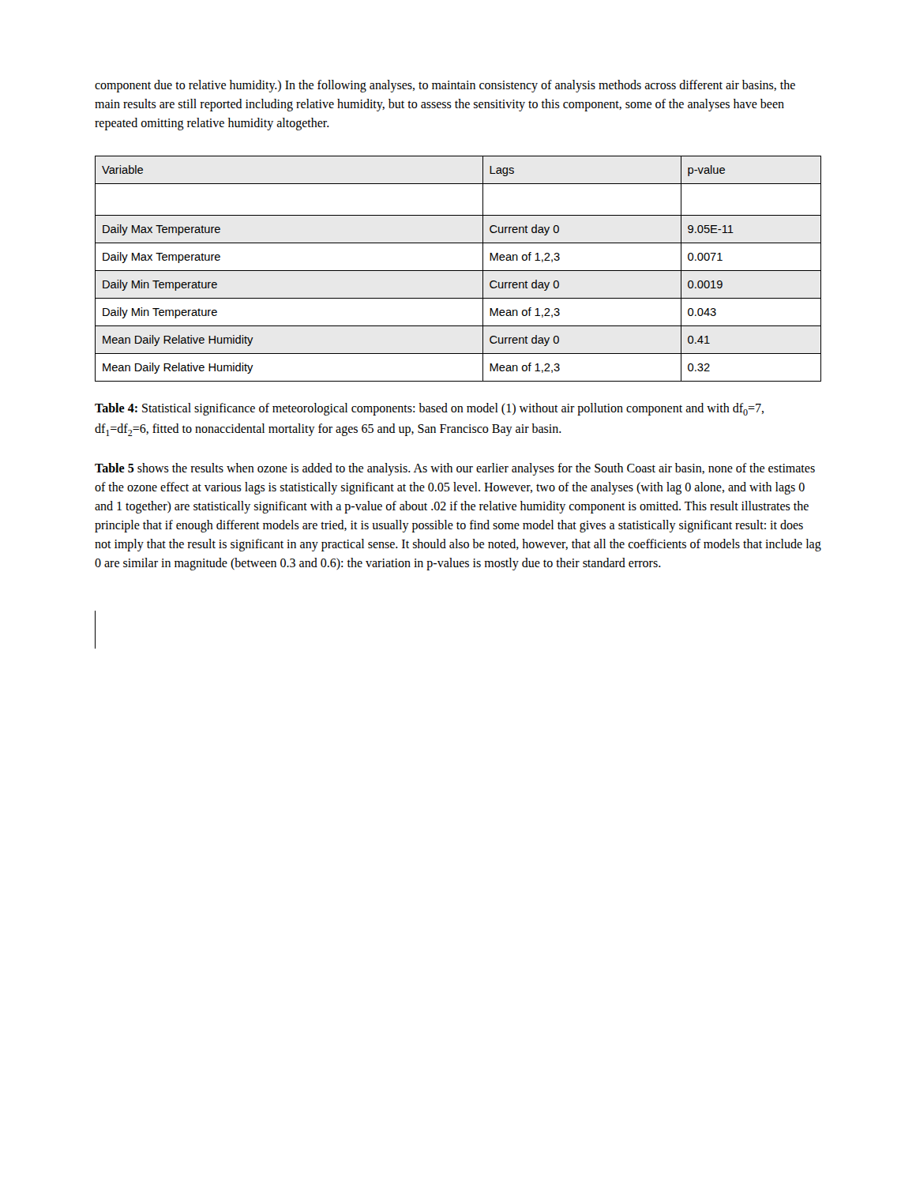component due to relative humidity.) In the following analyses, to maintain consistency of analysis methods across different air basins, the main results are still reported including relative humidity, but to assess the sensitivity to this component, some of the analyses have been repeated omitting relative humidity altogether.
| Variable | Lags | p-value |
| Daily Max Temperature | Current day 0 | 9.05E-11 |
| Daily Max Temperature | Mean of 1,2,3 | 0.0071 |
| Daily Min Temperature | Current day 0 | 0.0019 |
| Daily Min Temperature | Mean of 1,2,3 | 0.043 |
| Mean Daily Relative Humidity | Current day 0 | 0.41 |
| Mean Daily Relative Humidity | Mean of 1,2,3 | 0.32 |
Table 4: Statistical significance of meteorological components: based on model (1) without air pollution component and with df0=7, df1=df2=6, fitted to nonaccidental mortality for ages 65 and up, San Francisco Bay air basin.
Table 5 shows the results when ozone is added to the analysis. As with our earlier analyses for the South Coast air basin, none of the estimates of the ozone effect at various lags is statistically significant at the 0.05 level. However, two of the analyses (with lag 0 alone, and with lags 0 and 1 together) are statistically significant with a p-value of about .02 if the relative humidity component is omitted. This result illustrates the principle that if enough different models are tried, it is usually possible to find some model that gives a statistically significant result: it does not imply that the result is significant in any practical sense. It should also be noted, however, that all the coefficients of models that include lag 0 are similar in magnitude (between 0.3 and 0.6): the variation in p-values is mostly due to their standard errors.